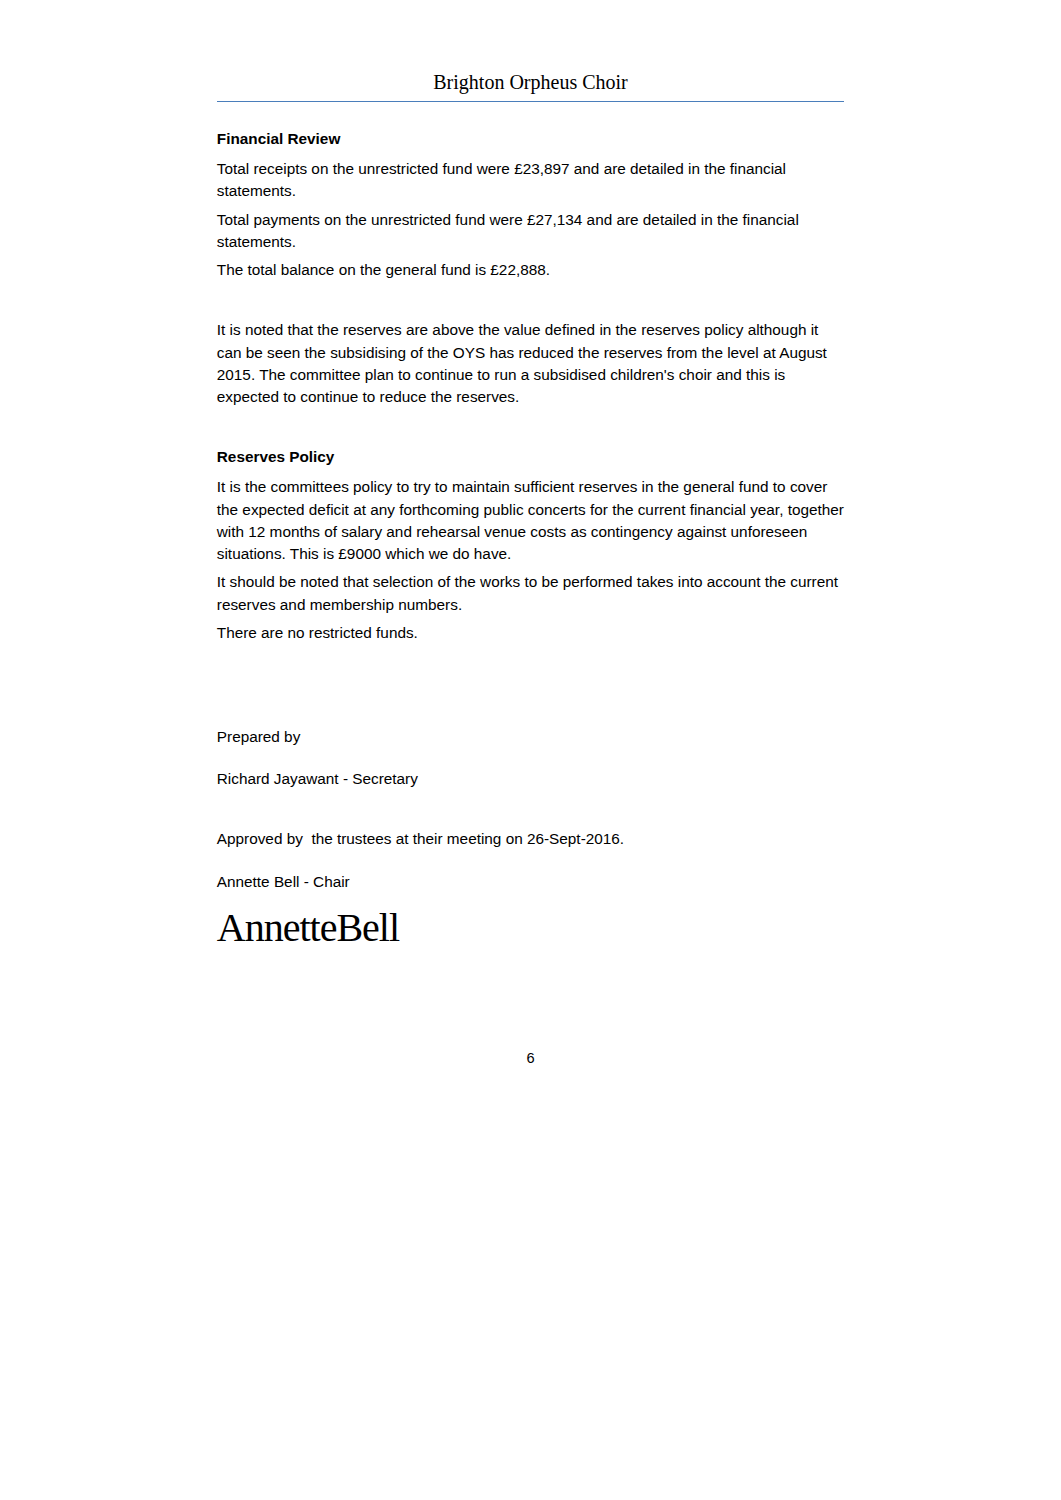Brighton Orpheus Choir
Financial Review
Total receipts on the unrestricted fund were £23,897 and are detailed in the financial statements.
Total payments on the unrestricted fund were £27,134 and are detailed in the financial statements.
The total balance on the general fund is £22,888.
It is noted that the reserves are above the value defined in the reserves policy although it can be seen the subsidising of the OYS has reduced the reserves from the level at August 2015. The committee plan to continue to run a subsidised children's choir and this is expected to continue to reduce the reserves.
Reserves Policy
It is the committees policy to try to maintain sufficient reserves in the general fund to cover the expected deficit at any forthcoming public concerts for the current financial year, together with 12 months of salary and rehearsal venue costs as contingency against unforeseen situations. This is £9000 which we do have.
It should be noted that selection of the works to be performed takes into account the current reserves and membership numbers.
There are no restricted funds.
Prepared by
Richard Jayawant - Secretary
Approved by the trustees at their meeting on 26-Sept-2016.
Annette Bell - Chair
AnnetteBell
6